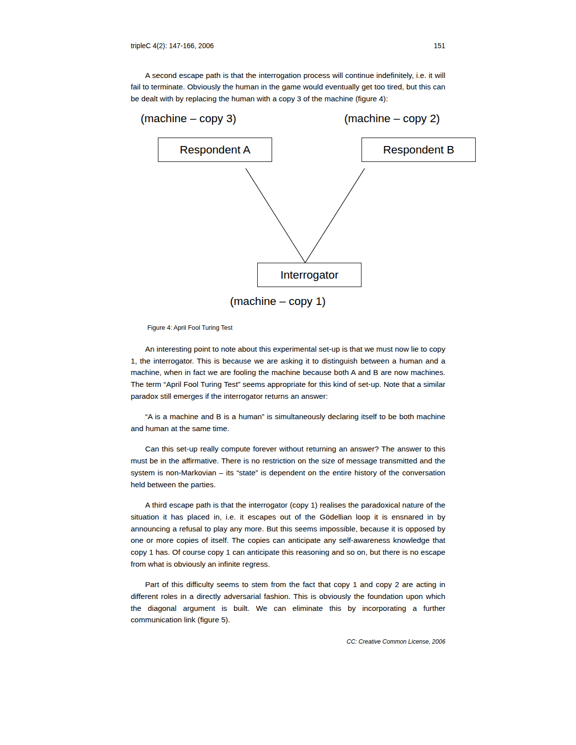tripleC 4(2): 147-166, 2006 151
A second escape path is that the interrogation process will continue indefinitely, i.e. it will fail to terminate. Obviously the human in the game would eventually get too tired, but this can be dealt with by replacing the human with a copy 3 of the machine (figure 4):
(machine – copy 3)
(machine – copy 2)
Respondent A
Respondent B
Interrogator
(machine – copy 1)
Figure 4: April Fool Turing Test
An interesting point to note about this experimental set-up is that we must now lie to copy 1, the interrogator. This is because we are asking it to distinguish between a human and a machine, when in fact we are fooling the machine because both A and B are now machines. The term “April Fool Turing Test” seems appropriate for this kind of set-up. Note that a similar paradox still emerges if the interrogator returns an answer:
“A is a machine and B is a human” is simultaneously declaring itself to be both machine and human at the same time.
Can this set-up really compute forever without returning an answer? The answer to this must be in the affirmative. There is no restriction on the size of message transmitted and the system is non-Markovian – its “state” is dependent on the entire history of the conversation held between the parties.
A third escape path is that the interrogator (copy 1) realises the paradoxical nature of the situation it has placed in, i.e. it escapes out of the Gödellian loop it is ensnared in by announcing a refusal to play any more. But this seems impossible, because it is opposed by one or more copies of itself. The copies can anticipate any self-awareness knowledge that copy 1 has. Of course copy 1 can anticipate this reasoning and so on, but there is no escape from what is obviously an infinite regress.
Part of this difficulty seems to stem from the fact that copy 1 and copy 2 are acting in different roles in a directly adversarial fashion. This is obviously the foundation upon which the diagonal argument is built. We can eliminate this by incorporating a further communication link (figure 5).
CC: Creative Common License, 2006